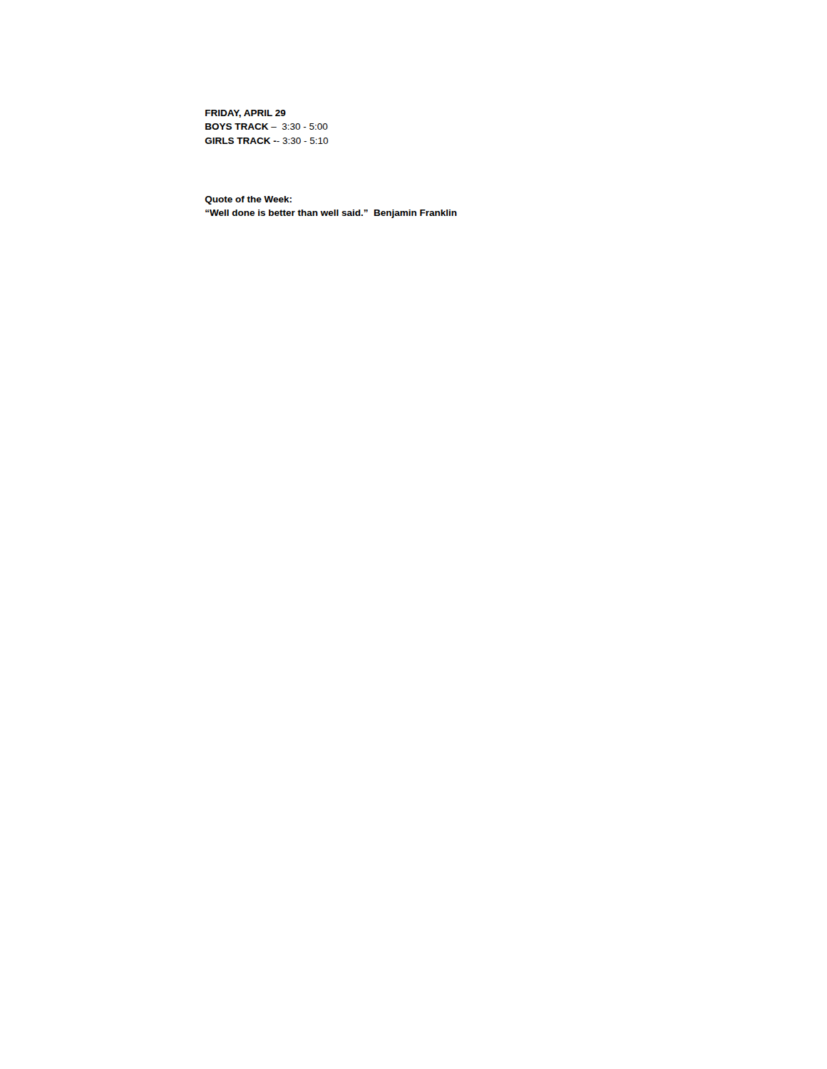FRIDAY, APRIL 29
BOYS TRACK – 3:30 - 5:00
GIRLS TRACK -- 3:30 - 5:10
Quote of the Week:
“Well done is better than well said.” Benjamin Franklin